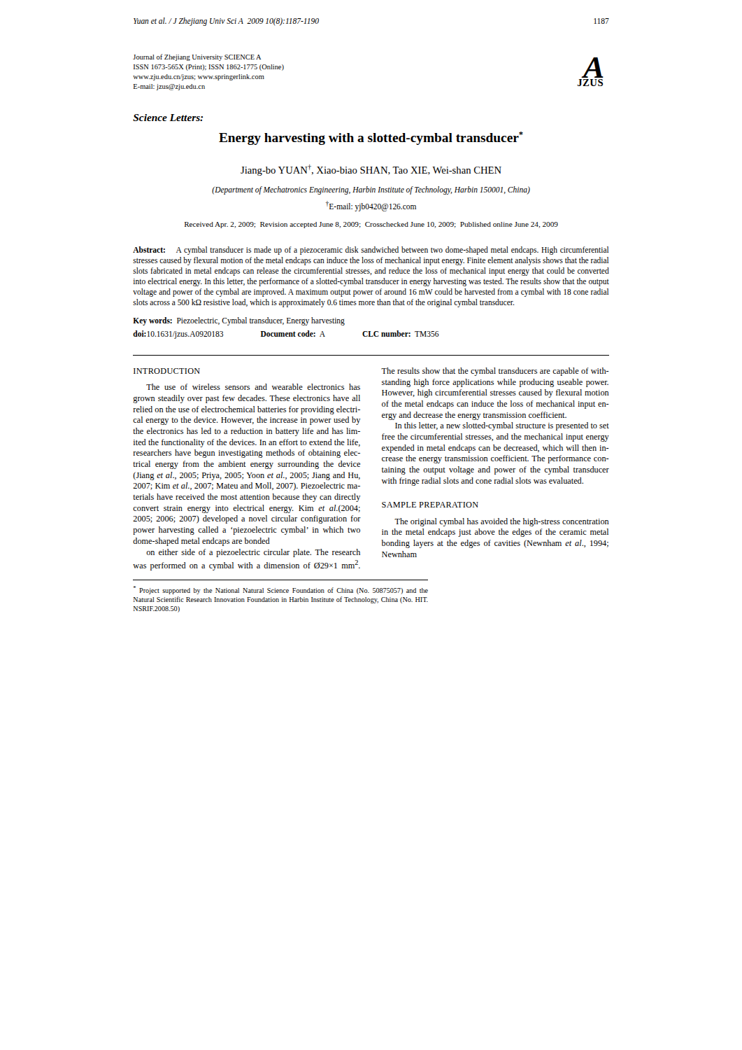Yuan et al. / J Zhejiang Univ Sci A 2009 10(8):1187-1190 1187
Journal of Zhejiang University SCIENCE A
ISSN 1673-565X (Print); ISSN 1862-1775 (Online)
www.zju.edu.cn/jzus; www.springerlink.com
E-mail: jzus@zju.edu.cn
A JZUS
Science Letters:
Energy harvesting with a slotted-cymbal transducer*
Jiang-bo YUAN†, Xiao-biao SHAN, Tao XIE, Wei-shan CHEN
(Department of Mechatronics Engineering, Harbin Institute of Technology, Harbin 150001, China)
†E-mail: yjb0420@126.com
Received Apr. 2, 2009; Revision accepted June 8, 2009; Crosschecked June 10, 2009; Published online June 24, 2009
Abstract: A cymbal transducer is made up of a piezoceramic disk sandwiched between two dome-shaped metal endcaps. High circumferential stresses caused by flexural motion of the metal endcaps can induce the loss of mechanical input energy. Finite element analysis shows that the radial slots fabricated in metal endcaps can release the circumferential stresses, and reduce the loss of mechanical input energy that could be converted into electrical energy. In this letter, the performance of a slotted-cymbal transducer in energy harvesting was tested. The results show that the output voltage and power of the cymbal are improved. A maximum output power of around 16 mW could be harvested from a cymbal with 18 cone radial slots across a 500 kΩ resistive load, which is approximately 0.6 times more than that of the original cymbal transducer.
Key words: Piezoelectric, Cymbal transducer, Energy harvesting
doi: 10.1631/jzus.A0920183 Document code: A CLC number: TM356
INTRODUCTION
The use of wireless sensors and wearable electronics has grown steadily over past few decades. These electronics have all relied on the use of electrochemical batteries for providing electrical energy to the device. However, the increase in power used by the electronics has led to a reduction in battery life and has limited the functionality of the devices. In an effort to extend the life, researchers have begun investigating methods of obtaining electrical energy from the ambient energy surrounding the device (Jiang et al., 2005; Priya, 2005; Yoon et al., 2005; Jiang and Hu, 2007; Kim et al., 2007; Mateu and Moll, 2007). Piezoelectric materials have received the most attention because they can directly convert strain energy into electrical energy. Kim et al.(2004; 2005; 2006; 2007) developed a novel circular configuration for power harvesting called a ‘piezoelectric cymbal’ in which two dome-shaped metal endcaps are bonded
on either side of a piezoelectric circular plate. The research was performed on a cymbal with a dimension of Ø29×1 mm2. The results show that the cymbal transducers are capable of withstanding high force applications while producing useable power. However, high circumferential stresses caused by flexural motion of the metal endcaps can induce the loss of mechanical input energy and decrease the energy transmission coefficient.
In this letter, a new slotted-cymbal structure is presented to set free the circumferential stresses, and the mechanical input energy expended in metal endcaps can be decreased, which will then increase the energy transmission coefficient. The performance containing the output voltage and power of the cymbal transducer with fringe radial slots and cone radial slots was evaluated.
SAMPLE PREPARATION
The original cymbal has avoided the high-stress concentration in the metal endcaps just above the edges of the ceramic metal bonding layers at the edges of cavities (Newnham et al., 1994; Newnham
* Project supported by the National Natural Science Foundation of China (No. 50875057) and the Natural Scientific Research Innovation Foundation in Harbin Institute of Technology, China (No. HIT. NSRIF.2008.50)